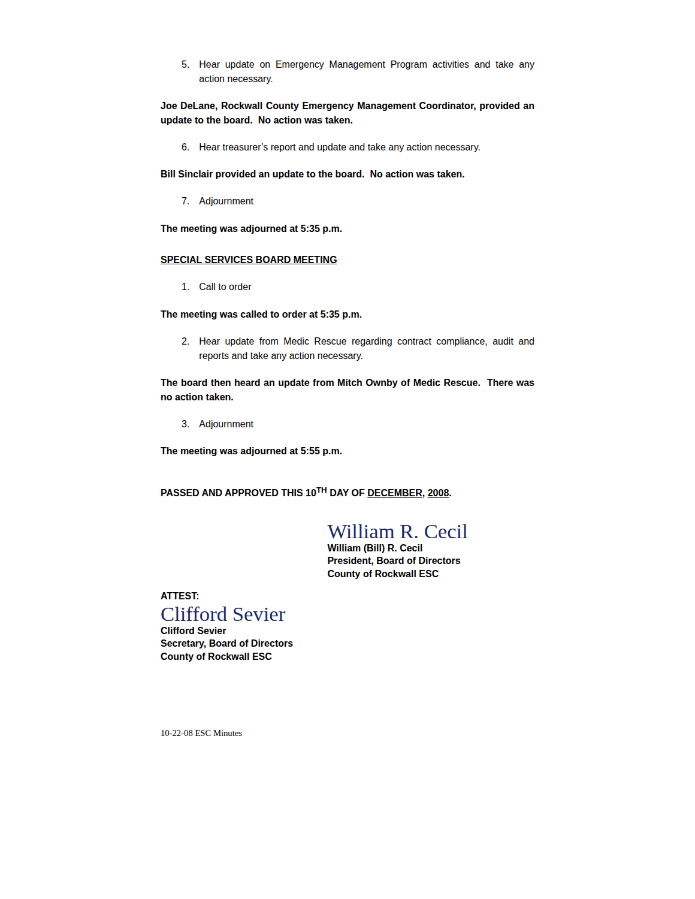Hear update on Emergency Management Program activities and take any action necessary.
Joe DeLane, Rockwall County Emergency Management Coordinator, provided an update to the board. No action was taken.
Hear treasurer’s report and update and take any action necessary.
Bill Sinclair provided an update to the board. No action was taken.
Adjournment
The meeting was adjourned at 5:35 p.m.
SPECIAL SERVICES BOARD MEETING
Call to order
The meeting was called to order at 5:35 p.m.
Hear update from Medic Rescue regarding contract compliance, audit and reports and take any action necessary.
The board then heard an update from Mitch Ownby of Medic Rescue. There was no action taken.
Adjournment
The meeting was adjourned at 5:55 p.m.
PASSED AND APPROVED THIS 10TH DAY OF DECEMBER, 2008.
William R. Cecil
William (Bill) R. Cecil
President, Board of Directors
County of Rockwall ESC
ATTEST:
Clifford Sevier
Clifford Sevier
Secretary, Board of Directors
County of Rockwall ESC
10-22-08 ESC Minutes